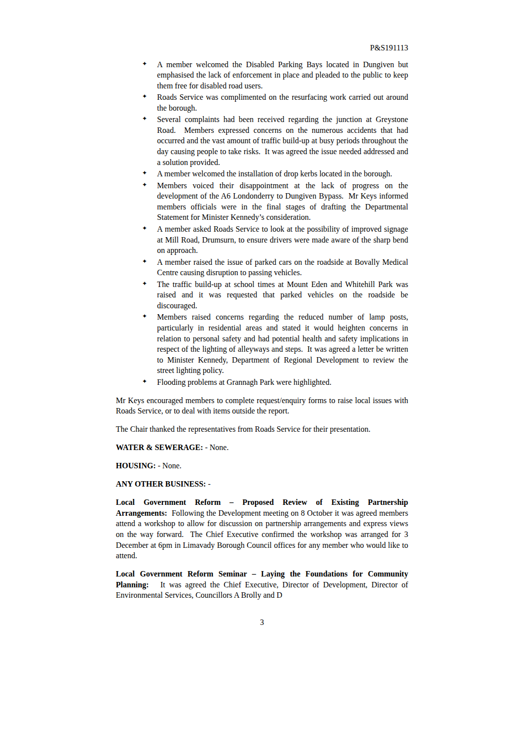P&S191113
A member welcomed the Disabled Parking Bays located in Dungiven but emphasised the lack of enforcement in place and pleaded to the public to keep them free for disabled road users.
Roads Service was complimented on the resurfacing work carried out around the borough.
Several complaints had been received regarding the junction at Greystone Road. Members expressed concerns on the numerous accidents that had occurred and the vast amount of traffic build-up at busy periods throughout the day causing people to take risks. It was agreed the issue needed addressed and a solution provided.
A member welcomed the installation of drop kerbs located in the borough.
Members voiced their disappointment at the lack of progress on the development of the A6 Londonderry to Dungiven Bypass. Mr Keys informed members officials were in the final stages of drafting the Departmental Statement for Minister Kennedy’s consideration.
A member asked Roads Service to look at the possibility of improved signage at Mill Road, Drumsurn, to ensure drivers were made aware of the sharp bend on approach.
A member raised the issue of parked cars on the roadside at Bovally Medical Centre causing disruption to passing vehicles.
The traffic build-up at school times at Mount Eden and Whitehill Park was raised and it was requested that parked vehicles on the roadside be discouraged.
Members raised concerns regarding the reduced number of lamp posts, particularly in residential areas and stated it would heighten concerns in relation to personal safety and had potential health and safety implications in respect of the lighting of alleyways and steps. It was agreed a letter be written to Minister Kennedy, Department of Regional Development to review the street lighting policy.
Flooding problems at Grannagh Park were highlighted.
Mr Keys encouraged members to complete request/enquiry forms to raise local issues with Roads Service, or to deal with items outside the report.
The Chair thanked the representatives from Roads Service for their presentation.
WATER & SEWERAGE: - None.
HOUSING: - None.
ANY OTHER BUSINESS: -
Local Government Reform – Proposed Review of Existing Partnership Arrangements: Following the Development meeting on 8 October it was agreed members attend a workshop to allow for discussion on partnership arrangements and express views on the way forward. The Chief Executive confirmed the workshop was arranged for 3 December at 6pm in Limavady Borough Council offices for any member who would like to attend.
Local Government Reform Seminar – Laying the Foundations for Community Planning: It was agreed the Chief Executive, Director of Development, Director of Environmental Services, Councillors A Brolly and D
3